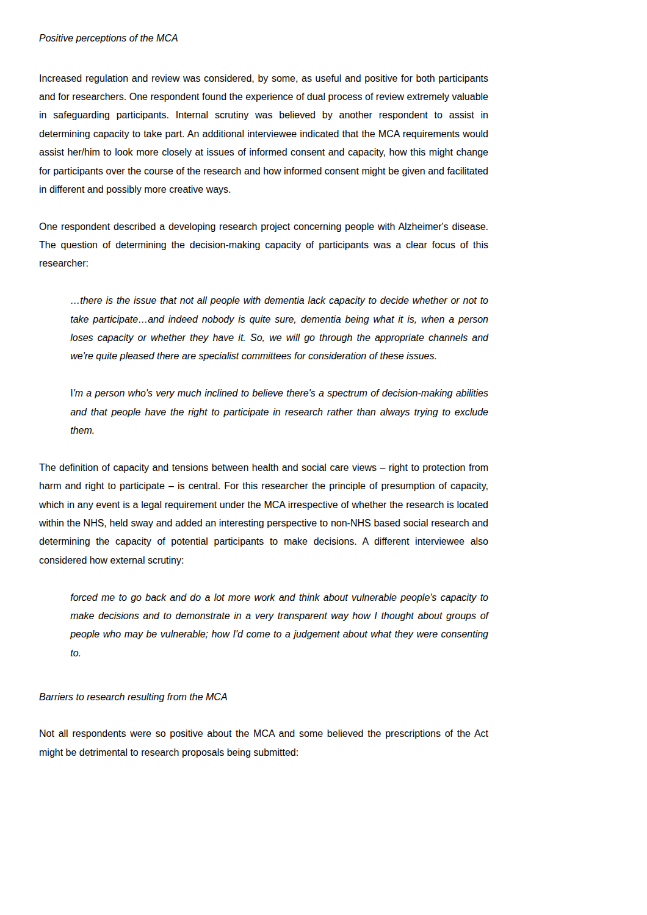Positive perceptions of the MCA
Increased regulation and review was considered, by some, as useful and positive for both participants and for researchers. One respondent found the experience of dual process of review extremely valuable in safeguarding participants. Internal scrutiny was believed by another respondent to assist in determining capacity to take part. An additional interviewee indicated that the MCA requirements would assist her/him to look more closely at issues of informed consent and capacity, how this might change for participants over the course of the research and how informed consent might be given and facilitated in different and possibly more creative ways.
One respondent described a developing research project concerning people with Alzheimer's disease. The question of determining the decision-making capacity of participants was a clear focus of this researcher:
…there is the issue that not all people with dementia lack capacity to decide whether or not to take participate…and indeed nobody is quite sure, dementia being what it is, when a person loses capacity or whether they have it. So, we will go through the appropriate channels and we're quite pleased there are specialist committees for consideration of these issues.
I'm a person who's very much inclined to believe there's a spectrum of decision-making abilities and that people have the right to participate in research rather than always trying to exclude them.
The definition of capacity and tensions between health and social care views – right to protection from harm and right to participate – is central. For this researcher the principle of presumption of capacity, which in any event is a legal requirement under the MCA irrespective of whether the research is located within the NHS, held sway and added an interesting perspective to non-NHS based social research and determining the capacity of potential participants to make decisions. A different interviewee also considered how external scrutiny:
forced me to go back and do a lot more work and think about vulnerable people's capacity to make decisions and to demonstrate in a very transparent way how I thought about groups of people who may be vulnerable; how I'd come to a judgement about what they were consenting to.
Barriers to research resulting from the MCA
Not all respondents were so positive about the MCA and some believed the prescriptions of the Act might be detrimental to research proposals being submitted: